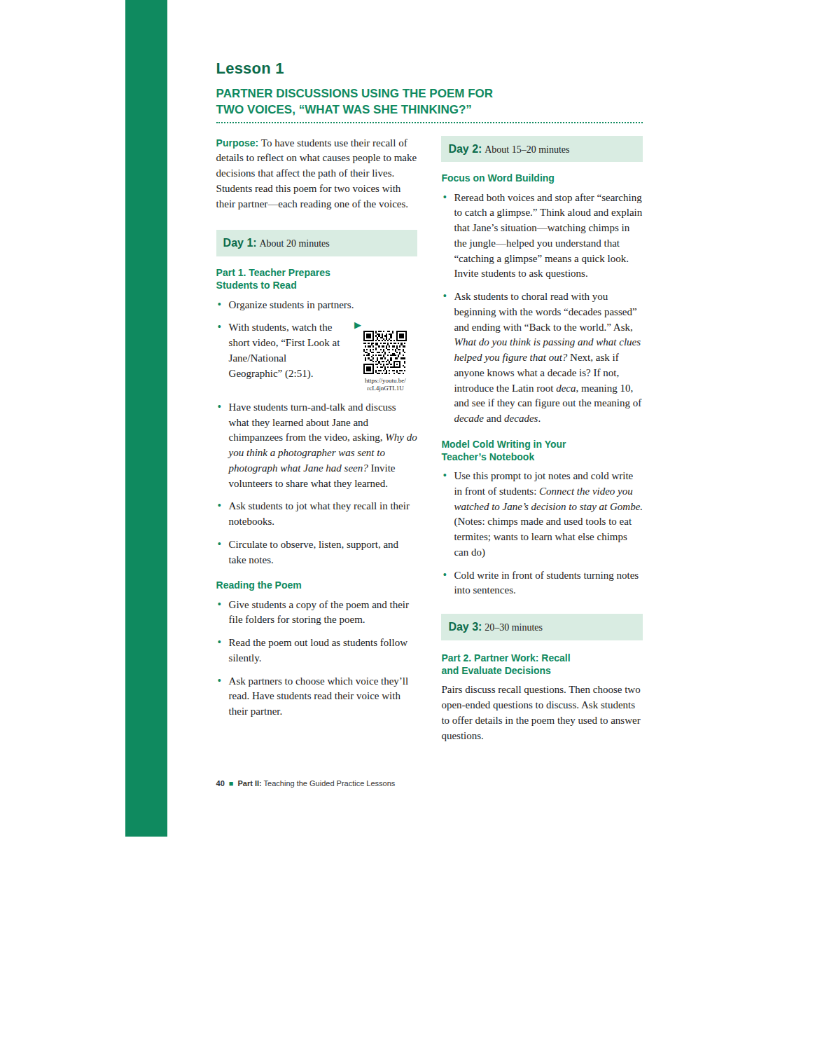Lesson 1
Partner Discussions Using the Poem for
Two Voices, “What Was She Thinking?”
Purpose: To have students use their recall of details to reflect on what causes people to make decisions that affect the path of their lives. Students read this poem for two voices with their partner—each reading one of the voices.
Day 1: About 20 minutes
Part 1. Teacher Prepares
Students to Read
Organize students in partners.
With students, watch the short video, “First Look at Jane/National Geographic” (2:51).
▶
https://youtu.be/
rcL4jnGTL1U
Have students turn-and-talk and discuss what they learned about Jane and chimpanzees from the video, asking, Why do you think a photographer was sent to photograph what Jane had seen? Invite volunteers to share what they learned.
Ask students to jot what they recall in their notebooks.
Circulate to observe, listen, support, and take notes.
Reading the Poem
Give students a copy of the poem and their file folders for storing the poem.
Read the poem out loud as students follow silently.
Ask partners to choose which voice they’ll read. Have students read their voice with their partner.
Day 2: About 15–20 minutes
Focus on Word Building
Reread both voices and stop after “searching to catch a glimpse.” Think aloud and explain that Jane’s situation—watching chimps in the jungle—helped you understand that “catching a glimpse” means a quick look. Invite students to ask questions.
Ask students to choral read with you beginning with the words “decades passed” and ending with “Back to the world.” Ask, What do you think is passing and what clues helped you figure that out? Next, ask if anyone knows what a decade is? If not, introduce the Latin root deca, meaning 10, and see if they can figure out the meaning of decade and decades.
Model Cold Writing in Your
Teacher’s Notebook
Use this prompt to jot notes and cold write in front of students: Connect the video you watched to Jane’s decision to stay at Gombe. (Notes: chimps made and used tools to eat termites; wants to learn what else chimps can do)
Cold write in front of students turning notes into sentences.
Day 3: 20–30 minutes
Part 2. Partner Work: Recall
and Evaluate Decisions
Pairs discuss recall questions. Then choose two open-ended questions to discuss. Ask students to offer details in the poem they used to answer questions.
40■Part II: Teaching the Guided Practice Lessons